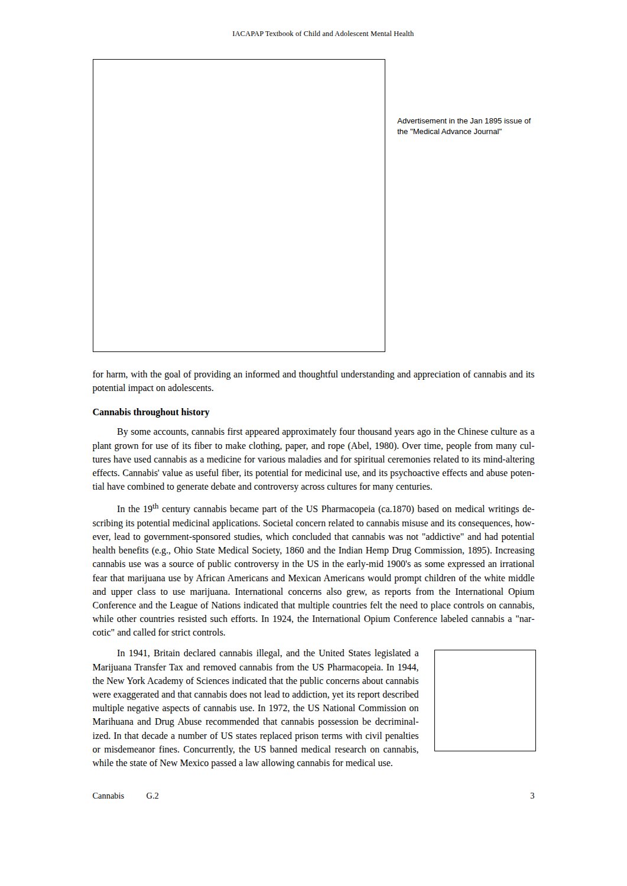IACAPAP Textbook of Child and Adolescent Mental Health
Advertisement in the Jan 1895 issue of the "Medical Advance Journal"
for harm, with the goal of providing an informed and thoughtful understanding and appreciation of cannabis and its potential impact on adolescents.
Cannabis throughout history
By some accounts, cannabis first appeared approximately four thousand years ago in the Chinese culture as a plant grown for use of its fiber to make clothing, paper, and rope (Abel, 1980). Over time, people from many cultures have used cannabis as a medicine for various maladies and for spiritual ceremonies related to its mind-altering effects. Cannabis' value as useful fiber, its potential for medicinal use, and its psychoactive effects and abuse potential have combined to generate debate and controversy across cultures for many centuries.
In the 19th century cannabis became part of the US Pharmacopeia (ca.1870) based on medical writings describing its potential medicinal applications. Societal concern related to cannabis misuse and its consequences, however, lead to government-sponsored studies, which concluded that cannabis was not "addictive" and had potential health benefits (e.g., Ohio State Medical Society, 1860 and the Indian Hemp Drug Commission, 1895). Increasing cannabis use was a source of public controversy in the US in the early-mid 1900's as some expressed an irrational fear that marijuana use by African Americans and Mexican Americans would prompt children of the white middle and upper class to use marijuana. International concerns also grew, as reports from the International Opium Conference and the League of Nations indicated that multiple countries felt the need to place controls on cannabis, while other countries resisted such efforts. In 1924, the International Opium Conference labeled cannabis a "narcotic" and called for strict controls.
In 1941, Britain declared cannabis illegal, and the United States legislated a Marijuana Transfer Tax and removed cannabis from the US Pharmacopeia. In 1944, the New York Academy of Sciences indicated that the public concerns about cannabis were exaggerated and that cannabis does not lead to addiction, yet its report described multiple negative aspects of cannabis use. In 1972, the US National Commission on Marihuana and Drug Abuse recommended that cannabis possession be decriminalized. In that decade a number of US states replaced prison terms with civil penalties or misdemeanor fines. Concurrently, the US banned medical research on cannabis, while the state of New Mexico passed a law allowing cannabis for medical use.
Cannabis G.2
3